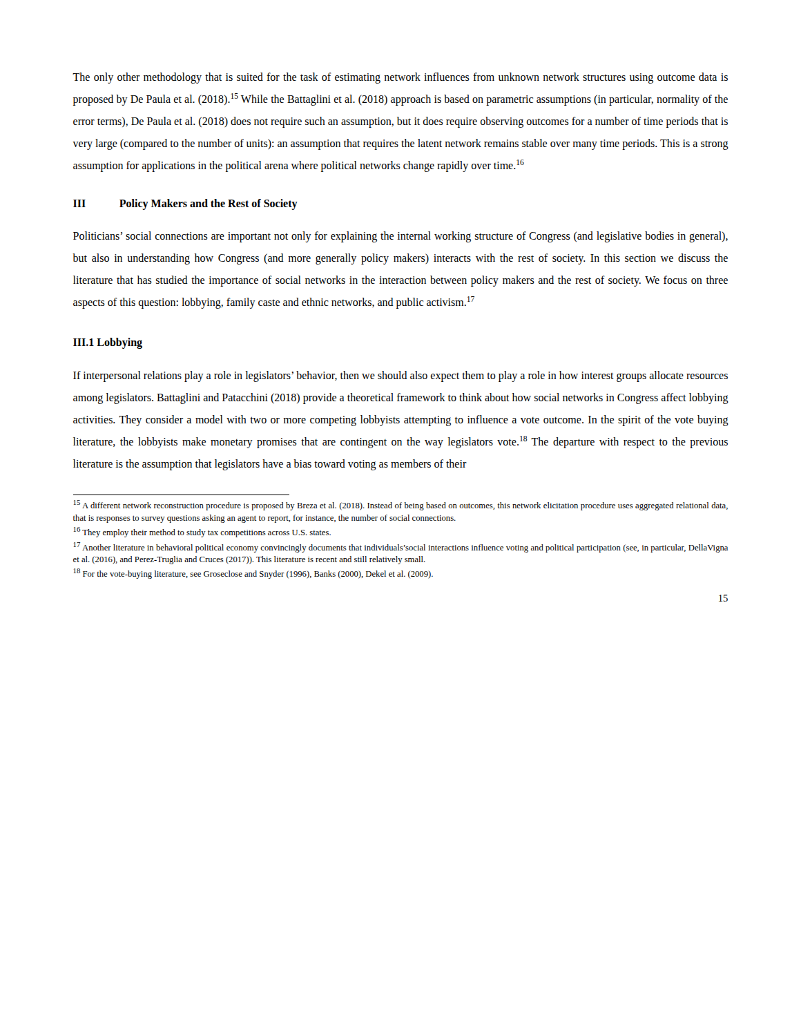The only other methodology that is suited for the task of estimating network influences from unknown network structures using outcome data is proposed by De Paula et al. (2018).15 While the Battaglini et al. (2018) approach is based on parametric assumptions (in particular, normality of the error terms), De Paula et al. (2018) does not require such an assumption, but it does require observing outcomes for a number of time periods that is very large (compared to the number of units): an assumption that requires the latent network remains stable over many time periods. This is a strong assumption for applications in the political arena where political networks change rapidly over time.16
IIIPolicy Makers and the Rest of Society
Politicians’ social connections are important not only for explaining the internal working structure of Congress (and legislative bodies in general), but also in understanding how Congress (and more generally policy makers) interacts with the rest of society. In this section we discuss the literature that has studied the importance of social networks in the interaction between policy makers and the rest of society. We focus on three aspects of this question: lobbying, family caste and ethnic networks, and public activism.17
III.1 Lobbying
If interpersonal relations play a role in legislators’ behavior, then we should also expect them to play a role in how interest groups allocate resources among legislators. Battaglini and Patacchini (2018) provide a theoretical framework to think about how social networks in Congress affect lobbying activities. They consider a model with two or more competing lobbyists attempting to influence a vote outcome. In the spirit of the vote buying literature, the lobbyists make monetary promises that are contingent on the way legislators vote.18 The departure with respect to the previous literature is the assumption that legislators have a bias toward voting as members of their
15 A different network reconstruction procedure is proposed by Breza et al. (2018). Instead of being based on outcomes, this network elicitation procedure uses aggregated relational data, that is responses to survey questions asking an agent to report, for instance, the number of social connections.
16 They employ their method to study tax competitions across U.S. states.
17 Another literature in behavioral political economy convincingly documents that individuals’social interactions influence voting and political participation (see, in particular, DellaVigna et al. (2016), and Perez-Truglia and Cruces (2017)). This literature is recent and still relatively small.
18 For the vote-buying literature, see Groseclose and Snyder (1996), Banks (2000), Dekel et al. (2009).
15